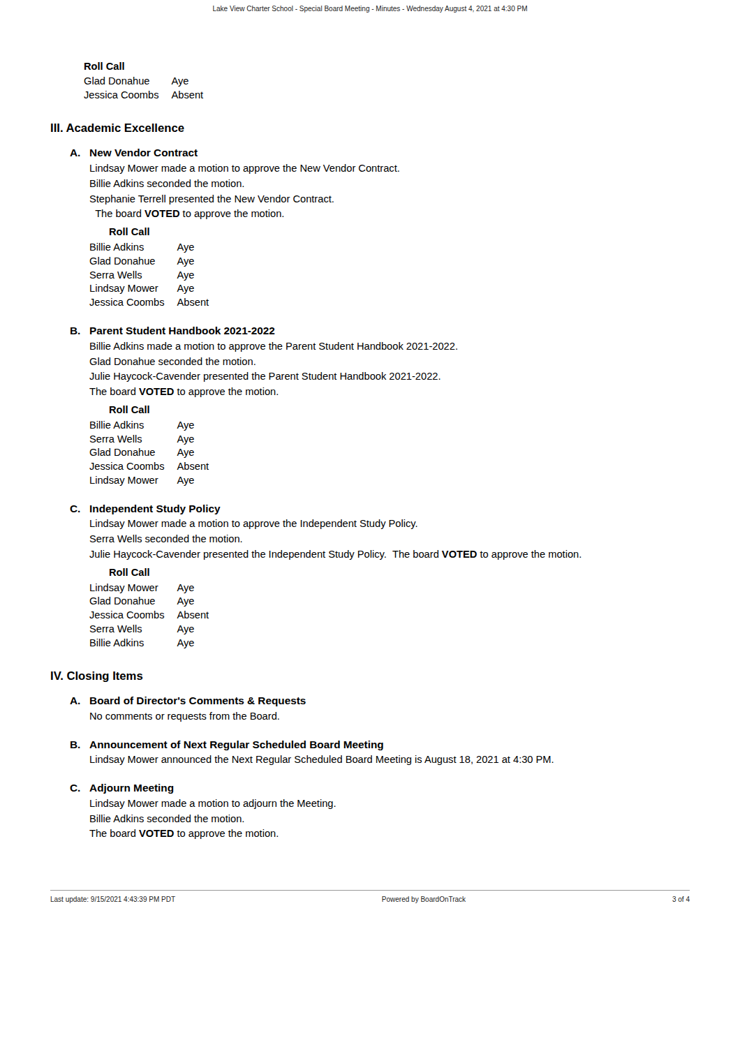Lake View Charter School - Special Board Meeting - Minutes - Wednesday August 4, 2021 at 4:30 PM
Roll Call
| Glad Donahue | Aye |
| Jessica Coombs | Absent |
III. Academic Excellence
A. New Vendor Contract
Lindsay Mower made a motion to approve the New Vendor Contract.
Billie Adkins seconded the motion.
Stephanie Terrell presented the New Vendor Contract.
The board VOTED to approve the motion.
Roll Call
| Billie Adkins | Aye |
| Glad Donahue | Aye |
| Serra Wells | Aye |
| Lindsay Mower | Aye |
| Jessica Coombs | Absent |
B. Parent Student Handbook 2021-2022
Billie Adkins made a motion to approve the Parent Student Handbook 2021-2022.
Glad Donahue seconded the motion.
Julie Haycock-Cavender presented the Parent Student Handbook 2021-2022.
The board VOTED to approve the motion.
Roll Call
| Billie Adkins | Aye |
| Serra Wells | Aye |
| Glad Donahue | Aye |
| Jessica Coombs | Absent |
| Lindsay Mower | Aye |
C. Independent Study Policy
Lindsay Mower made a motion to approve the Independent Study Policy.
Serra Wells seconded the motion.
Julie Haycock-Cavender presented the Independent Study Policy. The board VOTED to approve the motion.
Roll Call
| Lindsay Mower | Aye |
| Glad Donahue | Aye |
| Jessica Coombs | Absent |
| Serra Wells | Aye |
| Billie Adkins | Aye |
IV. Closing Items
A. Board of Director's Comments & Requests
No comments or requests from the Board.
B. Announcement of Next Regular Scheduled Board Meeting
Lindsay Mower announced the Next Regular Scheduled Board Meeting is August 18, 2021 at 4:30 PM.
C. Adjourn Meeting
Lindsay Mower made a motion to adjourn the Meeting.
Billie Adkins seconded the motion.
The board VOTED to approve the motion.
Last update: 9/15/2021 4:43:39 PM PDT
Powered by BoardOnTrack
3 of 4